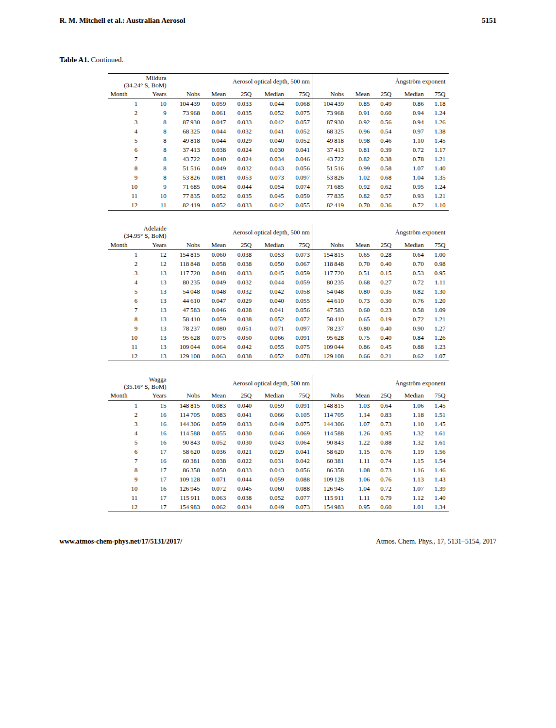R. M. Mitchell et al.: Australian Aerosol 5151
Table A1. Continued.
| Mildura (34.24° S, BoM) | Aerosol optical depth, 500 nm | Ångström exponent |
| --- | --- | --- |
| Month | Years | Nobs | Mean | 25Q | Median | 75Q | Nobs | Mean | 25Q | Median | 75Q |
| 1 | 10 | 104 439 | 0.059 | 0.033 | 0.044 | 0.068 | 104 439 | 0.85 | 0.49 | 0.86 | 1.18 |
| 2 | 9 | 73 968 | 0.061 | 0.035 | 0.052 | 0.075 | 73 968 | 0.91 | 0.60 | 0.94 | 1.24 |
| 3 | 8 | 87 930 | 0.047 | 0.033 | 0.042 | 0.057 | 87 930 | 0.92 | 0.56 | 0.94 | 1.26 |
| 4 | 8 | 68 325 | 0.044 | 0.032 | 0.041 | 0.052 | 68 325 | 0.96 | 0.54 | 0.97 | 1.38 |
| 5 | 8 | 49 818 | 0.044 | 0.029 | 0.040 | 0.052 | 49 818 | 0.98 | 0.46 | 1.10 | 1.45 |
| 6 | 8 | 37 413 | 0.038 | 0.024 | 0.030 | 0.041 | 37 413 | 0.81 | 0.39 | 0.72 | 1.17 |
| 7 | 8 | 43 722 | 0.040 | 0.024 | 0.034 | 0.046 | 43 722 | 0.82 | 0.38 | 0.78 | 1.21 |
| 8 | 8 | 51 516 | 0.049 | 0.032 | 0.043 | 0.056 | 51 516 | 0.99 | 0.58 | 1.07 | 1.40 |
| 9 | 8 | 53 826 | 0.081 | 0.053 | 0.073 | 0.097 | 53 826 | 1.02 | 0.68 | 1.04 | 1.35 |
| 10 | 9 | 71 685 | 0.064 | 0.044 | 0.054 | 0.074 | 71 685 | 0.92 | 0.62 | 0.95 | 1.24 |
| 11 | 10 | 77 835 | 0.052 | 0.035 | 0.045 | 0.059 | 77 835 | 0.82 | 0.57 | 0.93 | 1.21 |
| 12 | 11 | 82 419 | 0.052 | 0.033 | 0.042 | 0.055 | 82 419 | 0.70 | 0.36 | 0.72 | 1.10 |
| Adelaide (34.95° S, BoM) | Aerosol optical depth, 500 nm | Ångström exponent |
| --- | --- | --- |
| Month | Years | Nobs | Mean | 25Q | Median | 75Q | Nobs | Mean | 25Q | Median | 75Q |
| 1 | 12 | 154 815 | 0.060 | 0.038 | 0.053 | 0.073 | 154 815 | 0.65 | 0.28 | 0.64 | 1.00 |
| 2 | 12 | 118 848 | 0.058 | 0.038 | 0.050 | 0.067 | 118 848 | 0.70 | 0.40 | 0.70 | 0.98 |
| 3 | 13 | 117 720 | 0.048 | 0.033 | 0.045 | 0.059 | 117 720 | 0.51 | 0.15 | 0.53 | 0.95 |
| 4 | 13 | 80 235 | 0.049 | 0.032 | 0.044 | 0.059 | 80 235 | 0.68 | 0.27 | 0.72 | 1.11 |
| 5 | 13 | 54 048 | 0.048 | 0.032 | 0.042 | 0.058 | 54 048 | 0.80 | 0.35 | 0.82 | 1.30 |
| 6 | 13 | 44 610 | 0.047 | 0.029 | 0.040 | 0.055 | 44 610 | 0.73 | 0.30 | 0.76 | 1.20 |
| 7 | 13 | 47 583 | 0.046 | 0.028 | 0.041 | 0.056 | 47 583 | 0.60 | 0.23 | 0.58 | 1.09 |
| 8 | 13 | 58 410 | 0.059 | 0.038 | 0.052 | 0.072 | 58 410 | 0.65 | 0.19 | 0.72 | 1.21 |
| 9 | 13 | 78 237 | 0.080 | 0.051 | 0.071 | 0.097 | 78 237 | 0.80 | 0.40 | 0.90 | 1.27 |
| 10 | 13 | 95 628 | 0.075 | 0.050 | 0.066 | 0.091 | 95 628 | 0.75 | 0.40 | 0.84 | 1.26 |
| 11 | 13 | 109 044 | 0.064 | 0.042 | 0.055 | 0.075 | 109 044 | 0.86 | 0.45 | 0.88 | 1.23 |
| 12 | 13 | 129 108 | 0.063 | 0.038 | 0.052 | 0.078 | 129 108 | 0.66 | 0.21 | 0.62 | 1.07 |
| Wagga (35.16° S, BoM) | Aerosol optical depth, 500 nm | Ångström exponent |
| --- | --- | --- |
| Month | Years | Nobs | Mean | 25Q | Median | 75Q | Nobs | Mean | 25Q | Median | 75Q |
| 1 | 15 | 148 815 | 0.083 | 0.040 | 0.059 | 0.091 | 148 815 | 1.03 | 0.64 | 1.06 | 1.45 |
| 2 | 16 | 114 705 | 0.083 | 0.041 | 0.066 | 0.105 | 114 705 | 1.14 | 0.83 | 1.18 | 1.51 |
| 3 | 16 | 144 306 | 0.059 | 0.033 | 0.049 | 0.075 | 144 306 | 1.07 | 0.73 | 1.10 | 1.45 |
| 4 | 16 | 114 588 | 0.055 | 0.030 | 0.046 | 0.069 | 114 588 | 1.26 | 0.95 | 1.32 | 1.61 |
| 5 | 16 | 90 843 | 0.052 | 0.030 | 0.043 | 0.064 | 90 843 | 1.22 | 0.88 | 1.32 | 1.61 |
| 6 | 17 | 58 620 | 0.036 | 0.021 | 0.029 | 0.041 | 58 620 | 1.15 | 0.76 | 1.19 | 1.56 |
| 7 | 16 | 60 381 | 0.038 | 0.022 | 0.031 | 0.042 | 60 381 | 1.11 | 0.74 | 1.15 | 1.54 |
| 8 | 17 | 86 358 | 0.050 | 0.033 | 0.043 | 0.056 | 86 358 | 1.08 | 0.73 | 1.16 | 1.46 |
| 9 | 17 | 109 128 | 0.071 | 0.044 | 0.059 | 0.088 | 109 128 | 1.06 | 0.76 | 1.13 | 1.43 |
| 10 | 16 | 126 945 | 0.072 | 0.045 | 0.060 | 0.088 | 126 945 | 1.04 | 0.72 | 1.07 | 1.39 |
| 11 | 17 | 115 911 | 0.063 | 0.038 | 0.052 | 0.077 | 115 911 | 1.11 | 0.79 | 1.12 | 1.40 |
| 12 | 17 | 154 983 | 0.062 | 0.034 | 0.049 | 0.073 | 154 983 | 0.95 | 0.60 | 1.01 | 1.34 |
www.atmos-chem-phys.net/17/5131/2017/ Atmos. Chem. Phys., 17, 5131–5154, 2017